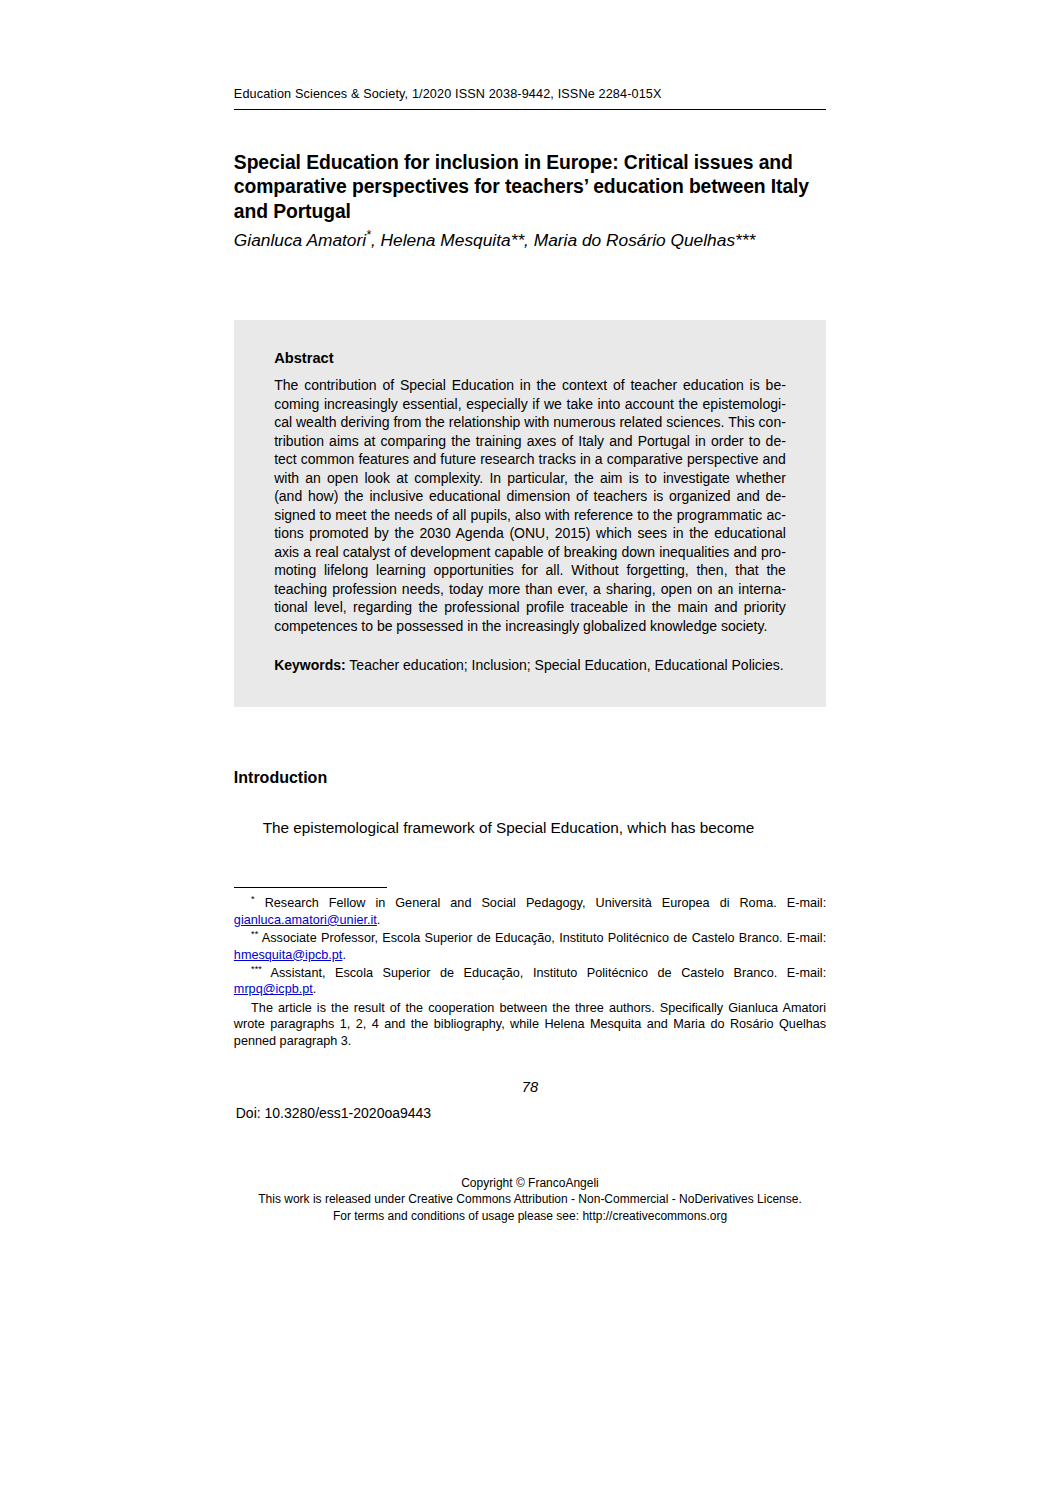Education Sciences & Society, 1/2020 ISSN 2038-9442, ISSNe 2284-015X
Special Education for inclusion in Europe: Critical issues and comparative perspectives for teachers’ education between Italy and Portugal
Gianluca Amatori*, Helena Mesquita**, Maria do Rosário Quelhas***
Abstract
The contribution of Special Education in the context of teacher education is becoming increasingly essential, especially if we take into account the epistemological wealth deriving from the relationship with numerous related sciences. This contribution aims at comparing the training axes of Italy and Portugal in order to detect common features and future research tracks in a comparative perspective and with an open look at complexity. In particular, the aim is to investigate whether (and how) the inclusive educational dimension of teachers is organized and designed to meet the needs of all pupils, also with reference to the programmatic actions promoted by the 2030 Agenda (ONU, 2015) which sees in the educational axis a real catalyst of development capable of breaking down inequalities and promoting lifelong learning opportunities for all. Without forgetting, then, that the teaching profession needs, today more than ever, a sharing, open on an international level, regarding the professional profile traceable in the main and priority competences to be possessed in the increasingly globalized knowledge society.
Keywords: Teacher education; Inclusion; Special Education, Educational Policies.
Introduction
The epistemological framework of Special Education, which has become
* Research Fellow in General and Social Pedagogy, Università Europea di Roma. E-mail: gianluca.amatori@unier.it.
** Associate Professor, Escola Superior de Educação, Instituto Politécnico de Castelo Branco. E-mail: hmesquita@ipcb.pt.
*** Assistant, Escola Superior de Educação, Instituto Politécnico de Castelo Branco. E-mail: mrpq@icpb.pt.
The article is the result of the cooperation between the three authors. Specifically Gianluca Amatori wrote paragraphs 1, 2, 4 and the bibliography, while Helena Mesquita and Maria do Rosário Quelhas penned paragraph 3.
78
Doi: 10.3280/ess1-2020oa9443
Copyright © FrancoAngeli
This work is released under Creative Commons Attribution - Non-Commercial - NoDerivatives License.
For terms and conditions of usage please see: http://creativecommons.org